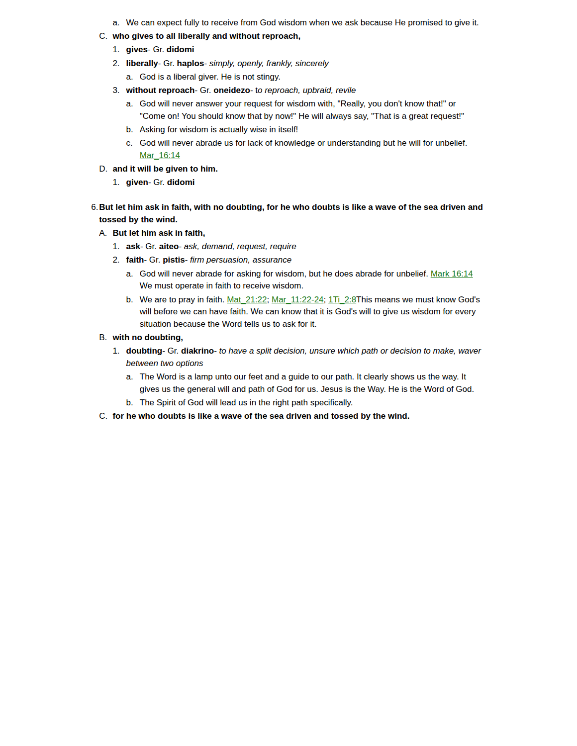a. We can expect fully to receive from God wisdom when we ask because He promised to give it.
C. who gives to all liberally and without reproach,
1. gives- Gr. didomi
2. liberally- Gr. haplos- simply, openly, frankly, sincerely
a. God is a liberal giver. He is not stingy.
3. without reproach- Gr. oneidezo- to reproach, upbraid, revile
a. God will never answer your request for wisdom with, "Really, you don't know that!" or "Come on! You should know that by now!" He will always say, "That is a great request!"
b. Asking for wisdom is actually wise in itself!
c. God will never abrade us for lack of knowledge or understanding but he will for unbelief. Mar_16:14
D. and it will be given to him.
1. given- Gr. didomi
6. But let him ask in faith, with no doubting, for he who doubts is like a wave of the sea driven and tossed by the wind.
A. But let him ask in faith,
1. ask- Gr. aiteo- ask, demand, request, require
2. faith- Gr. pistis- firm persuasion, assurance
a. God will never abrade for asking for wisdom, but he does abrade for unbelief. Mark 16:14 We must operate in faith to receive wisdom.
b. We are to pray in faith. Mat_21:22; Mar_11:22-24; 1Ti_2:8 This means we must know God's will before we can have faith. We can know that it is God's will to give us wisdom for every situation because the Word tells us to ask for it.
B. with no doubting,
1. doubting- Gr. diakrino- to have a split decision, unsure which path or decision to make, waver between two options
a. The Word is a lamp unto our feet and a guide to our path. It clearly shows us the way. It gives us the general will and path of God for us. Jesus is the Way. He is the Word of God.
b. The Spirit of God will lead us in the right path specifically.
C. for he who doubts is like a wave of the sea driven and tossed by the wind.